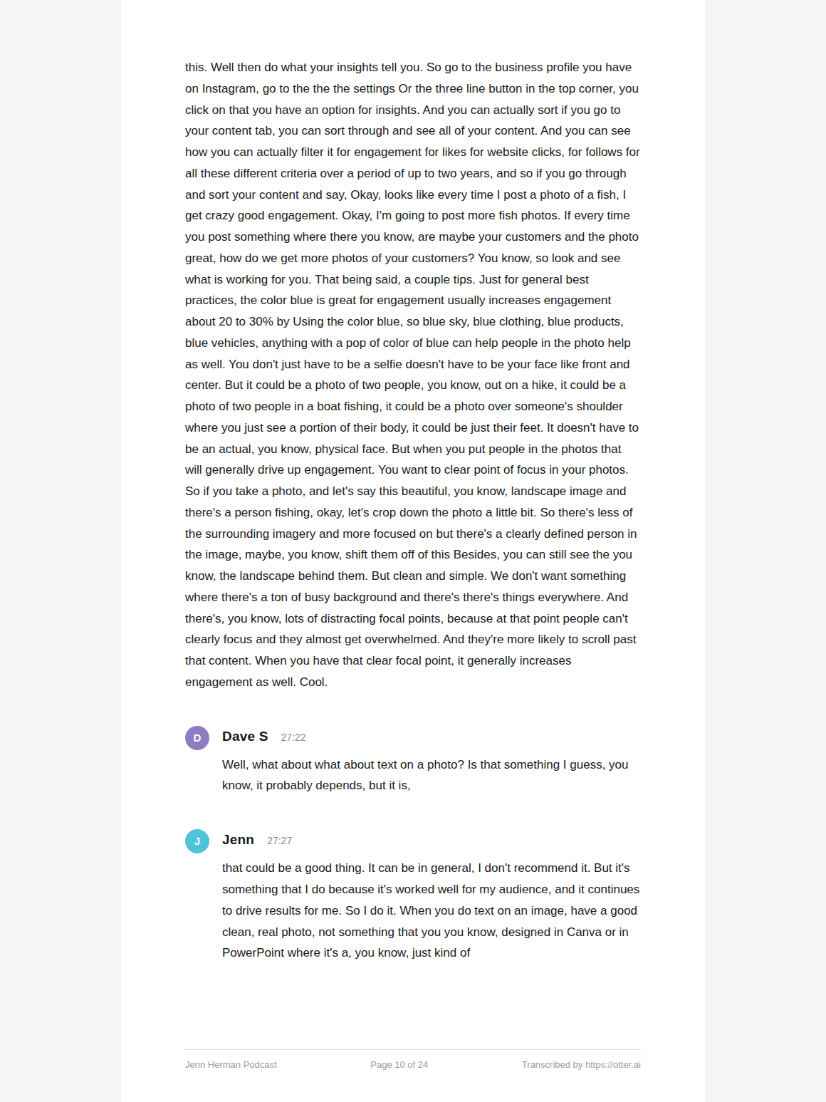this. Well then do what your insights tell you. So go to the business profile you have on Instagram, go to the the the settings Or the three line button in the top corner, you click on that you have an option for insights. And you can actually sort if you go to your content tab, you can sort through and see all of your content. And you can see how you can actually filter it for engagement for likes for website clicks, for follows for all these different criteria over a period of up to two years, and so if you go through and sort your content and say, Okay, looks like every time I post a photo of a fish, I get crazy good engagement. Okay, I'm going to post more fish photos. If every time you post something where there you know, are maybe your customers and the photo great, how do we get more photos of your customers? You know, so look and see what is working for you. That being said, a couple tips. Just for general best practices, the color blue is great for engagement usually increases engagement about 20 to 30% by Using the color blue, so blue sky, blue clothing, blue products, blue vehicles, anything with a pop of color of blue can help people in the photo help as well. You don't just have to be a selfie doesn't have to be your face like front and center. But it could be a photo of two people, you know, out on a hike, it could be a photo of two people in a boat fishing, it could be a photo over someone's shoulder where you just see a portion of their body, it could be just their feet. It doesn't have to be an actual, you know, physical face. But when you put people in the photos that will generally drive up engagement. You want to clear point of focus in your photos. So if you take a photo, and let's say this beautiful, you know, landscape image and there's a person fishing, okay, let's crop down the photo a little bit. So there's less of the surrounding imagery and more focused on but there's a clearly defined person in the image, maybe, you know, shift them off of this Besides, you can still see the you know, the landscape behind them. But clean and simple. We don't want something where there's a ton of busy background and there's there's things everywhere. And there's, you know, lots of distracting focal points, because at that point people can't clearly focus and they almost get overwhelmed. And they're more likely to scroll past that content. When you have that clear focal point, it generally increases engagement as well. Cool.
D
Dave S 27:22
Well, what about what about text on a photo? Is that something I guess, you know, it probably depends, but it is,
J
Jenn 27:27
that could be a good thing. It can be in general, I don't recommend it. But it's something that I do because it's worked well for my audience, and it continues to drive results for me. So I do it. When you do text on an image, have a good clean, real photo, not something that you you know, designed in Canva or in PowerPoint where it's a, you know, just kind of
Jenn Herman Podcast Page 10 of 24 Transcribed by https://otter.ai